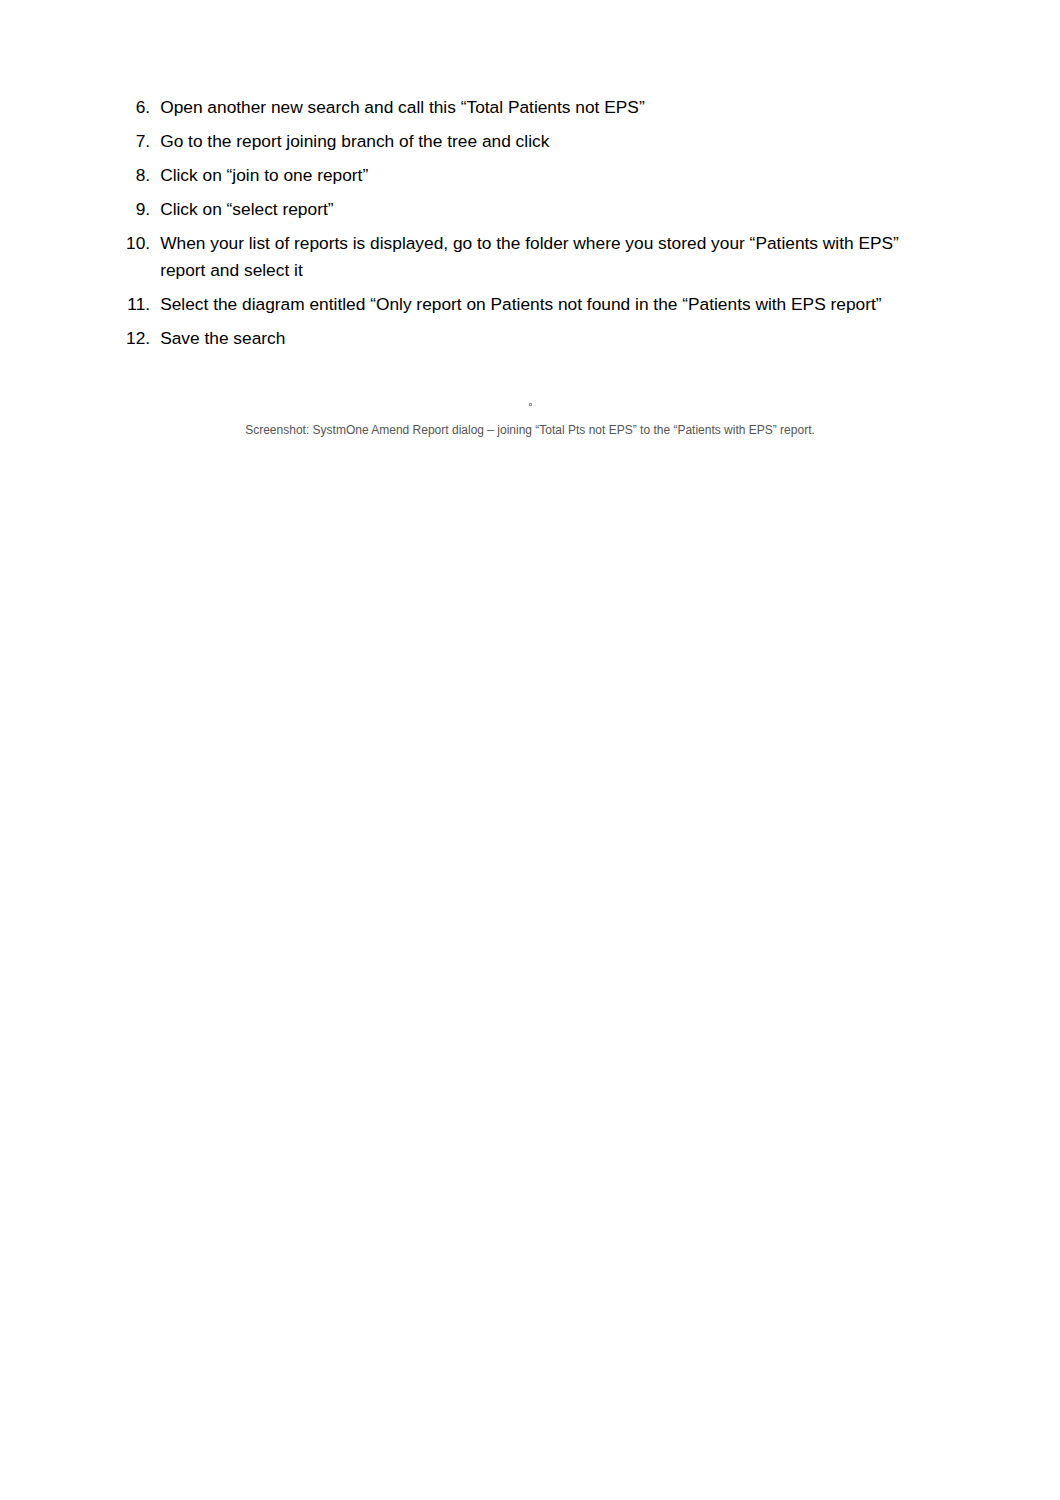Open another new search and call this “Total Patients not EPS”
Go to the report joining branch of the tree and click
Click on “join to one report”
Click on “select report”
When your list of reports is displayed, go to the folder where you stored your “Patients with EPS” report and select it
Select the diagram entitled “Only report on Patients not found in the “Patients with EPS report”
Save the search
Screenshot: SystmOne Amend Report dialog – joining “Total Pts not EPS” to the “Patients with EPS” report.